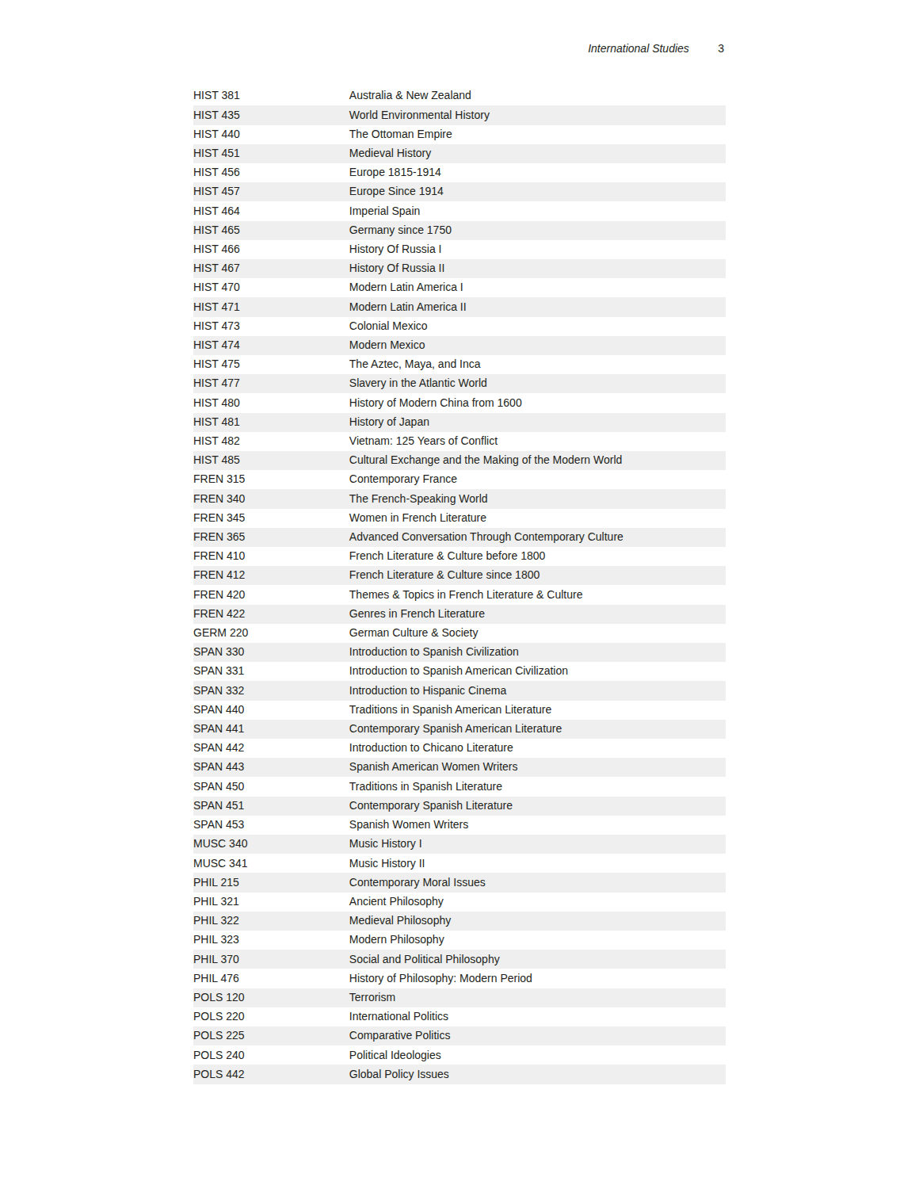International Studies3
| HIST 381 | Australia & New Zealand |
| HIST 435 | World Environmental History |
| HIST 440 | The Ottoman Empire |
| HIST 451 | Medieval History |
| HIST 456 | Europe 1815-1914 |
| HIST 457 | Europe Since 1914 |
| HIST 464 | Imperial Spain |
| HIST 465 | Germany since 1750 |
| HIST 466 | History Of Russia I |
| HIST 467 | History Of Russia II |
| HIST 470 | Modern Latin America I |
| HIST 471 | Modern Latin America II |
| HIST 473 | Colonial Mexico |
| HIST 474 | Modern Mexico |
| HIST 475 | The Aztec, Maya, and Inca |
| HIST 477 | Slavery in the Atlantic World |
| HIST 480 | History of Modern China from 1600 |
| HIST 481 | History of Japan |
| HIST 482 | Vietnam: 125 Years of Conflict |
| HIST 485 | Cultural Exchange and the Making of the Modern World |
| FREN 315 | Contemporary France |
| FREN 340 | The French-Speaking World |
| FREN 345 | Women in French Literature |
| FREN 365 | Advanced Conversation Through Contemporary Culture |
| FREN 410 | French Literature & Culture before 1800 |
| FREN 412 | French Literature & Culture since 1800 |
| FREN 420 | Themes & Topics in French Literature & Culture |
| FREN 422 | Genres in French Literature |
| GERM 220 | German Culture & Society |
| SPAN 330 | Introduction to Spanish Civilization |
| SPAN 331 | Introduction to Spanish American Civilization |
| SPAN 332 | Introduction to Hispanic Cinema |
| SPAN 440 | Traditions in Spanish American Literature |
| SPAN 441 | Contemporary Spanish American Literature |
| SPAN 442 | Introduction to Chicano Literature |
| SPAN 443 | Spanish American Women Writers |
| SPAN 450 | Traditions in Spanish Literature |
| SPAN 451 | Contemporary Spanish Literature |
| SPAN 453 | Spanish Women Writers |
| MUSC 340 | Music History I |
| MUSC 341 | Music History II |
| PHIL 215 | Contemporary Moral Issues |
| PHIL 321 | Ancient Philosophy |
| PHIL 322 | Medieval Philosophy |
| PHIL 323 | Modern Philosophy |
| PHIL 370 | Social and Political Philosophy |
| PHIL 476 | History of Philosophy: Modern Period |
| POLS 120 | Terrorism |
| POLS 220 | International Politics |
| POLS 225 | Comparative Politics |
| POLS 240 | Political Ideologies |
| POLS 442 | Global Policy Issues |